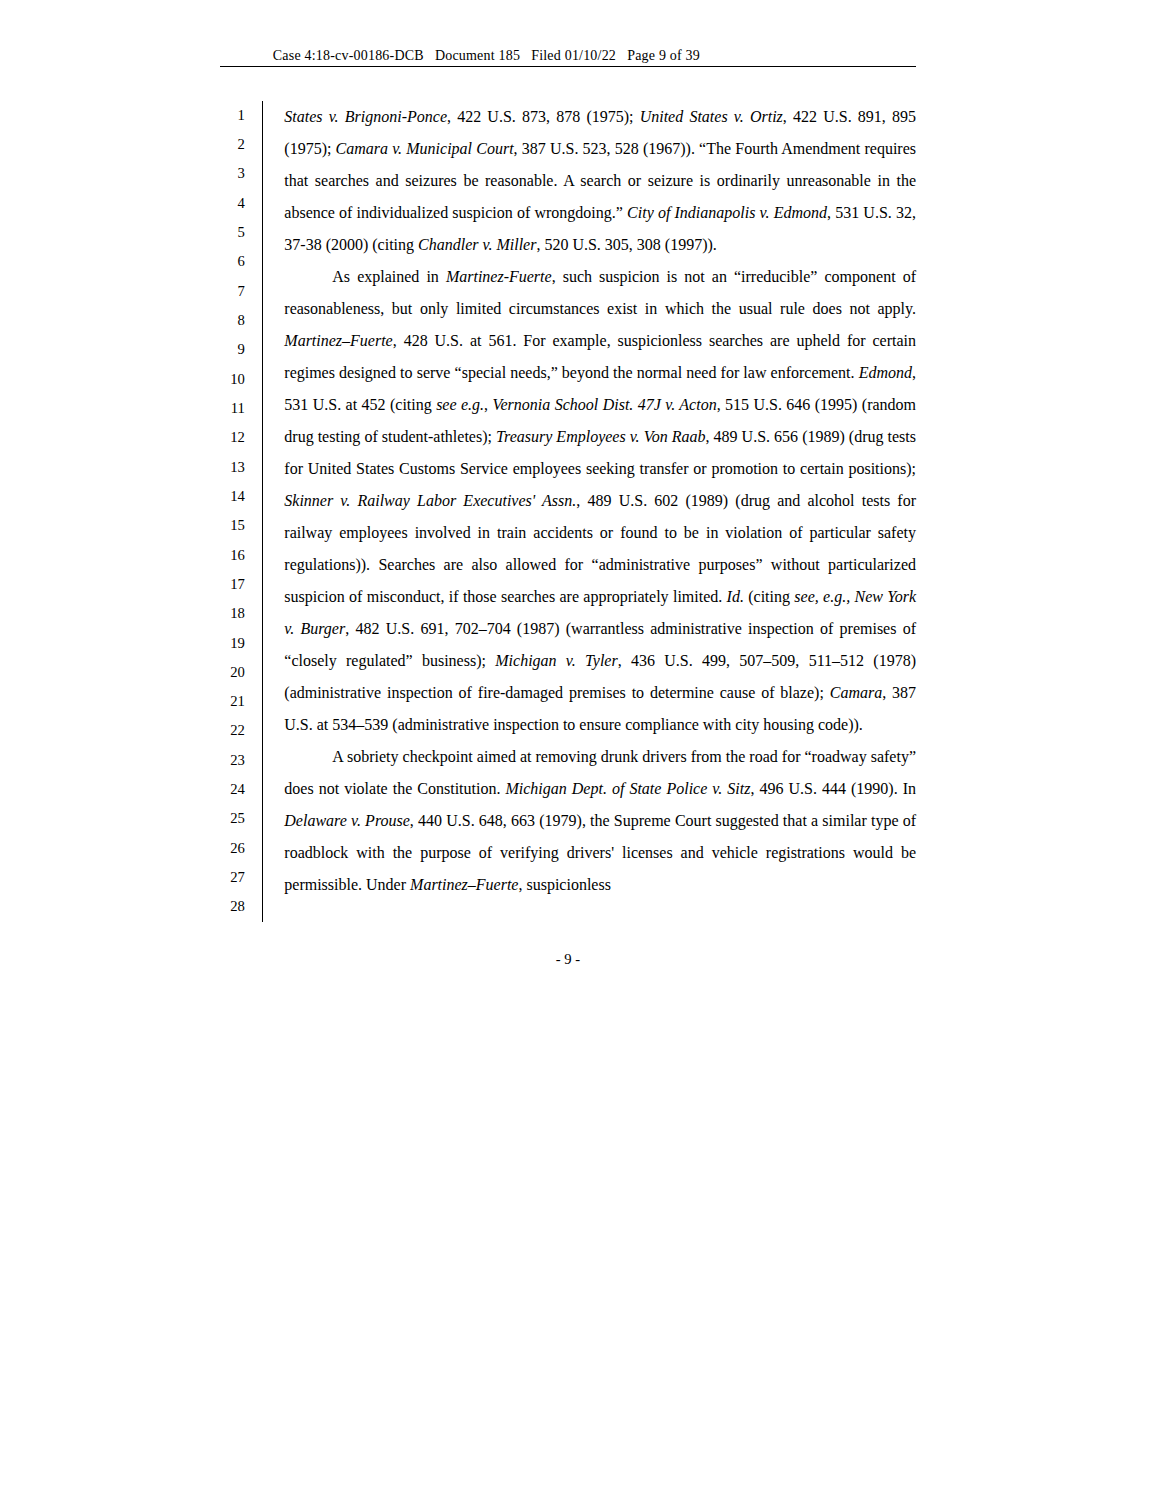Case 4:18-cv-00186-DCB Document 185 Filed 01/10/22 Page 9 of 39
1
2
3
4
5
6
7
8
9
10
11
12
13
14
15
16
17
18
19
20
21
22
23
24
25
26
27
28
States v. Brignoni-Ponce, 422 U.S. 873, 878 (1975); United States v. Ortiz, 422 U.S. 891, 895 (1975); Camara v. Municipal Court, 387 U.S. 523, 528 (1967)). “The Fourth Amendment requires that searches and seizures be reasonable. A search or seizure is ordinarily unreasonable in the absence of individualized suspicion of wrongdoing.” City of Indianapolis v. Edmond, 531 U.S. 32, 37-38 (2000) (citing Chandler v. Miller, 520 U.S. 305, 308 (1997)).
As explained in Martinez-Fuerte, such suspicion is not an “irreducible” component of reasonableness, but only limited circumstances exist in which the usual rule does not apply. Martinez–Fuerte, 428 U.S. at 561. For example, suspicionless searches are upheld for certain regimes designed to serve “special needs,” beyond the normal need for law enforcement. Edmond, 531 U.S. at 452 (citing see e.g., Vernonia School Dist. 47J v. Acton, 515 U.S. 646 (1995) (random drug testing of student-athletes); Treasury Employees v. Von Raab, 489 U.S. 656 (1989) (drug tests for United States Customs Service employees seeking transfer or promotion to certain positions); Skinner v. Railway Labor Executives' Assn., 489 U.S. 602 (1989) (drug and alcohol tests for railway employees involved in train accidents or found to be in violation of particular safety regulations)). Searches are also allowed for “administrative purposes” without particularized suspicion of misconduct, if those searches are appropriately limited. Id. (citing see, e.g., New York v. Burger, 482 U.S. 691, 702–704 (1987) (warrantless administrative inspection of premises of “closely regulated” business); Michigan v. Tyler, 436 U.S. 499, 507–509, 511–512 (1978) (administrative inspection of fire-damaged premises to determine cause of blaze); Camara, 387 U.S. at 534–539 (administrative inspection to ensure compliance with city housing code)).
A sobriety checkpoint aimed at removing drunk drivers from the road for “roadway safety” does not violate the Constitution. Michigan Dept. of State Police v. Sitz, 496 U.S. 444 (1990). In Delaware v. Prouse, 440 U.S. 648, 663 (1979), the Supreme Court suggested that a similar type of roadblock with the purpose of verifying drivers' licenses and vehicle registrations would be permissible. Under Martinez–Fuerte, suspicionless
- 9 -